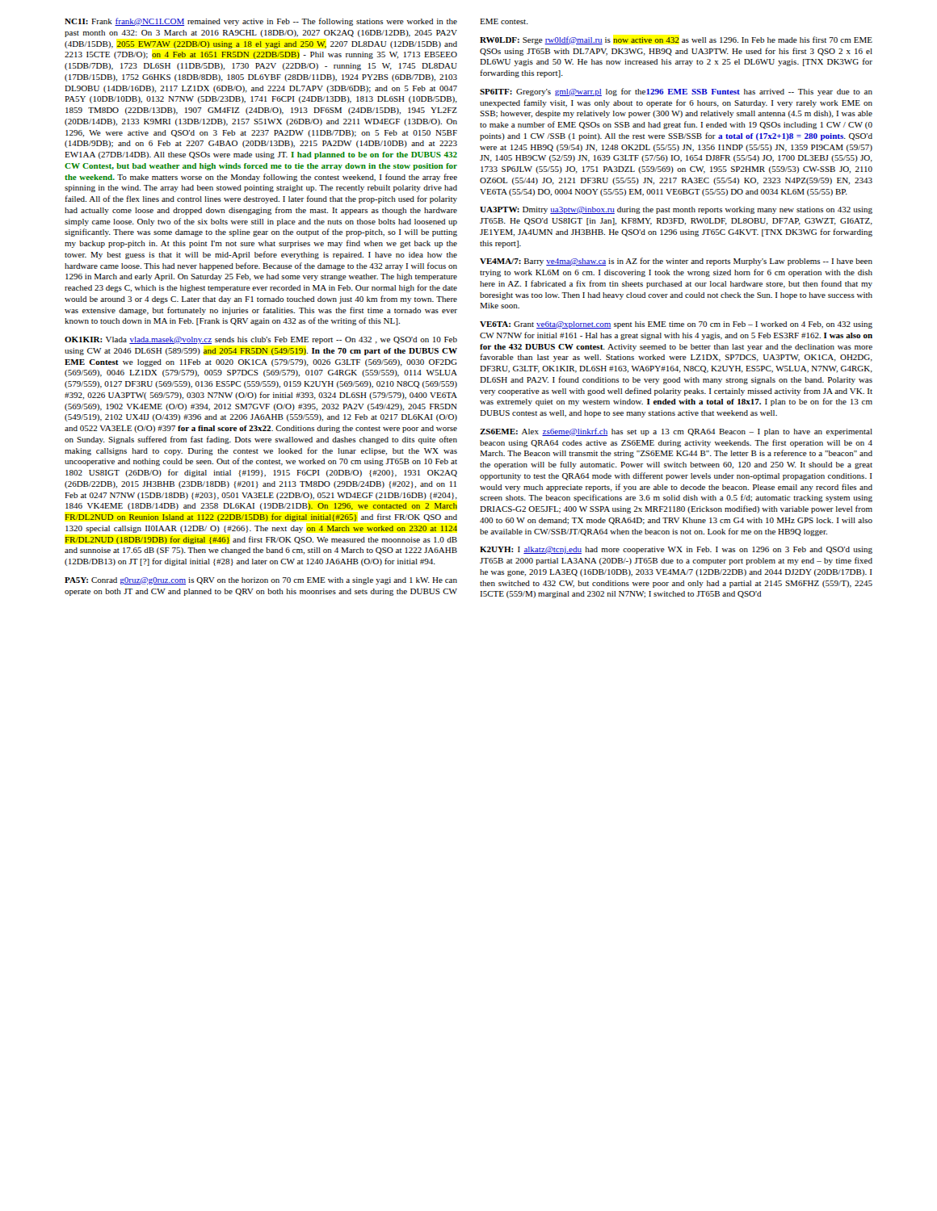NC1I: Frank frank@NC1I.COM remained very active in Feb -- The following stations were worked in the past month on 432: On 3 March at 2016 RA9CHL (18DB/O), 2027 OK2AQ (16DB/12DB), 2045 PA2V (4DB/15DB), 2055 EW7AW (22DB/O) using a 18 el yagi and 250 W, 2207 DL8DAU (12DB/15DB) and 2213 I5CTE (7DB/O); on 4 Feb at 1651 FR5DN (22DB/5DB) - Phil was running 35 W, 1713 EB5EEO (15DB/7DB), 1723 DL6SH (11DB/5DB), 1730 PA2V (22DB/O) - running 15 W, 1745 DL8DAU (17DB/15DB), 1752 G6HKS (18DB/8DB), 1805 DL6YBF (28DB/11DB), 1924 PY2BS (6DB/7DB), 2103 DL9OBU (14DB/16DB), 2117 LZ1DX (6DB/O), and 2224 DL7APV (3DB/6DB); and on 5 Feb at 0047 PA5Y (10DB/10DB), 0132 N7NW (5DB/23DB), 1741 F6CPI (24DB/13DB), 1813 DL6SH (10DB/5DB), 1859 TM8DO (22DB/13DB), 1907 GM4FIZ (24DB/O), 1913 DF6SM (24DB/15DB), 1945 YL2FZ (20DB/14DB), 2133 K9MRI (13DB/12DB), 2157 S51WX (26DB/O) and 2211 WD4EGF (13DB/O). On 1296, We were active and QSO'd on 3 Feb at 2237 PA2DW (11DB/7DB); on 5 Feb at 0150 N5BF (14DB/9DB); and on 6 Feb at 2207 G4BAO (20DB/13DB), 2215 PA2DW (14DB/10DB) and at 2223 EW1AA (27DB/14DB). All these QSOs were made using JT. I had planned to be on for the DUBUS 432 CW Contest, but bad weather and high winds forced me to tie the array down in the stow position for the weekend. To make matters worse on the Monday following the contest weekend, I found the array free spinning in the wind. The array had been stowed pointing straight up. The recently rebuilt polarity drive had failed. All of the flex lines and control lines were destroyed. I later found that the prop-pitch used for polarity had actually come loose and dropped down disengaging from the mast. It appears as though the hardware simply came loose. Only two of the six bolts were still in place and the nuts on those bolts had loosened up significantly. There was some damage to the spline gear on the output of the prop-pitch, so I will be putting my backup prop-pitch in. At this point I'm not sure what surprises we may find when we get back up the tower. My best guess is that it will be mid-April before everything is repaired. I have no idea how the hardware came loose. This had never happened before. Because of the damage to the 432 array I will focus on 1296 in March and early April. On Saturday 25 Feb, we had some very strange weather. The high temperature reached 23 degs C, which is the highest temperature ever recorded in MA in Feb. Our normal high for the date would be around 3 or 4 degs C. Later that day an F1 tornado touched down just 40 km from my town. There was extensive damage, but fortunately no injuries or fatalities. This was the first time a tornado was ever known to touch down in MA in Feb. [Frank is QRV again on 432 as of the writing of this NL].
OK1KIR: Vlada vlada.masek@volny.cz sends his club's Feb EME report -- On 432 , we QSO'd on 10 Feb using CW at 2046 DL6SH (589/599) and 2054 FR5DN (549/519). In the 70 cm part of the DUBUS CW EME Contest we logged on 11Feb at 0020 OK1CA (579/579), 0026 G3LTF (569/569), 0030 OF2DG (569/569), 0046 LZ1DX (579/579), 0059 SP7DCS (569/579), 0107 G4RGK (559/559), 0114 W5LUA (579/559), 0127 DF3RU (569/559), 0136 ES5PC (559/559), 0159 K2UYH (569/569), 0210 N8CQ (569/559) #392, 0226 UA3PTW( 569/579), 0303 N7NW (O/O) for initial #393, 0324 DL6SH (579/579), 0400 VE6TA (569/569), 1902 VK4EME (O/O) #394, 2012 SM7GVF (O/O) #395, 2032 PA2V (549/429), 2045 FR5DN (549/519), 2102 UX4IJ (O/439) #396 and at 2206 JA6AHB (559/559), and 12 Feb at 0217 DL6KAI (O/O) and 0522 VA3ELE (O/O) #397 for a final score of 23x22. Conditions during the contest were poor and worse on Sunday. Signals suffered from fast fading. Dots were swallowed and dashes changed to dits quite often making callsigns hard to copy. During the contest we looked for the lunar eclipse, but the WX was uncooperative and nothing could be seen. Out of the contest, we worked on 70 cm using JT65B on 10 Feb at 1802 US8IGT (26DB/O) for digital intial {#199}, 1915 F6CPI (20DB/O) {#200}, 1931 OK2AQ (26DB/22DB), 2015 JH3BHB (23DB/18DB) {#201} and 2113 TM8DO (29DB/24DB) {#202}, and on 11 Feb at 0247 N7NW (15DB/18DB) {#203}, 0501 VA3ELE (22DB/O), 0521 WD4EGF (21DB/16DB) {#204}, 1846 VK4EME (18DB/14DB) and 2358 DL6KAI (19DB/21DB). On 1296, we contacted on 2 March FR/DL2NUD on Reunion Island at 1122 (22DB/15DB) for digital initial{#265} and first FR/OK QSO and 1320 special callsign II0IAAR (12DB/ O) {#266}. The next day on 4 March we worked on 2320 at 1124 FR/DL2NUD (18DB/19DB) for digital {#46} and first FR/OK QSO. We measured the moonnoise as 1.0 dB and sunnoise at 17.65 dB (SF 75). Then we changed the band 6 cm, still on 4 March to QSO at 1222 JA6AHB (12DB/DB13) on JT [?] for digital initial {#28} and later on CW at 1240 JA6AHB (O/O) for initial #94.
PA5Y: Conrad g0ruz@g0ruz.com is QRV on the horizon on 70 cm EME with a single yagi and 1 kW. He can operate on both JT and CW and planned to be QRV on both his moonrises and sets during the DUBUS CW EME contest.
RW0LDF: Serge rw0ldf@mail.ru is now active on 432 as well as 1296. In Feb he made his first 70 cm EME QSOs using JT65B with DL7APV, DK3WG, HB9Q and UA3PTW. He used for his first 3 QSO 2 x 16 el DL6WU yagis and 50 W. He has now increased his array to 2 x 25 el DL6WU yagis. [TNX DK3WG for forwarding this report].
SP6ITF: Gregory's gml@warr.pl log for the1296 EME SSB Funtest has arrived -- This year due to an unexpected family visit, I was only about to operate for 6 hours, on Saturday. I very rarely work EME on SSB; however, despite my relatively low power (300 W) and relatively small antenna (4.5 m dish), I was able to make a number of EME QSOs on SSB and had great fun. I ended with 19 QSOs including 1 CW / CW (0 points) and 1 CW /SSB (1 point). All the rest were SSB/SSB for a total of (17x2+1)8 = 280 points. QSO'd were at 1245 HB9Q (59/54) JN, 1248 OK2DL (55/55) JN, 1356 I1NDP (55/55) JN, 1359 PI9CAM (59/57) JN, 1405 HB9CW (52/59) JN, 1639 G3LTF (57/56) IO, 1654 DJ8FR (55/54) JO, 1700 DL3EBJ (55/55) JO, 1733 SP6JLW (55/55) JO, 1751 PA3DZL (559/569) on CW, 1955 SP2HMR (559/53) CW-SSB JO, 2110 OZ6OL (55/44) JO, 2121 DF3RU (55/55) JN, 2217 RA3EC (55/54) KO, 2323 N4PZ(59/59) EN, 2343 VE6TA (55/54) DO, 0004 N0OY (55/55) EM, 0011 VE6BGT (55/55) DO and 0034 KL6M (55/55) BP.
UA3PTW: Dmitry ua3ptw@inbox.ru during the past month reports working many new stations on 432 using JT65B. He QSO'd US8IGT [in Jan], KF8MY, RD3FD, RW0LDF, DL8OBU, DF7AP, G3WZT, GI6ATZ, JE1YEM, JA4UMN and JH3BHB. He QSO'd on 1296 using JT65C G4KVT. [TNX DK3WG for forwarding this report].
VE4MA/7: Barry ve4ma@shaw.ca is in AZ for the winter and reports Murphy's Law problems -- I have been trying to work KL6M on 6 cm. I discovering I took the wrong sized horn for 6 cm operation with the dish here in AZ. I fabricated a fix from tin sheets purchased at our local hardware store, but then found that my boresight was too low. Then I had heavy cloud cover and could not check the Sun. I hope to have success with Mike soon.
VE6TA: Grant ve6ta@xplornet.com spent his EME time on 70 cm in Feb – I worked on 4 Feb, on 432 using CW N7NW for initial #161 - Hal has a great signal with his 4 yagis, and on 5 Feb ES3RF #162. I was also on for the 432 DUBUS CW contest. Activity seemed to be better than last year and the declination was more favorable than last year as well. Stations worked were LZ1DX, SP7DCS, UA3PTW, OK1CA, OH2DG, DF3RU, G3LTF, OK1KIR, DL6SH #163, WA6PY#164, N8CQ, K2UYH, ES5PC, W5LUA, N7NW, G4RGK, DL6SH and PA2V. I found conditions to be very good with many strong signals on the band. Polarity was very cooperative as well with good well defined polarity peaks. I certainly missed activity from JA and VK. It was extremely quiet on my western window. I ended with a total of 18x17. I plan to be on for the 13 cm DUBUS contest as well, and hope to see many stations active that weekend as well.
ZS6EME: Alex zs6eme@linkrf.ch has set up a 13 cm QRA64 Beacon – I plan to have an experimental beacon using QRA64 codes active as ZS6EME during activity weekends. The first operation will be on 4 March. The Beacon will transmit the string "ZS6EME KG44 B". The letter B is a reference to a "beacon" and the operation will be fully automatic. Power will switch between 60, 120 and 250 W. It should be a great opportunity to test the QRA64 mode with different power levels under non-optimal propagation conditions. I would very much appreciate reports, if you are able to decode the beacon. Please email any record files and screen shots. The beacon specifications are 3.6 m solid dish with a 0.5 f/d; automatic tracking system using DRIACS-G2 OE5JFL; 400 W SSPA using 2x MRF21180 (Erickson modified) with variable power level from 400 to 60 W on demand; TX mode QRA64D; and TRV Khune 13 cm G4 with 10 MHz GPS lock. I will also be available in CW/SSB/JT/QRA64 when the beacon is not on. Look for me on the HB9Q logger.
K2UYH: I alkatz@tcnj.edu had more cooperative WX in Feb. I was on 1296 on 3 Feb and QSO'd using JT65B at 2000 partial LA3ANA (20DB/-) JT65B due to a computer port problem at my end – by time fixed he was gone, 2019 LA3EQ (16DB/10DB), 2033 VE4MA/7 (12DB/22DB) and 2044 DJ2DY (20DB/17DB). I then switched to 432 CW, but conditions were poor and only had a partial at 2145 SM6FHZ (559/T), 2245 I5CTE (559/M) marginal and 2302 nil N7NW; I switched to JT65B and QSO'd